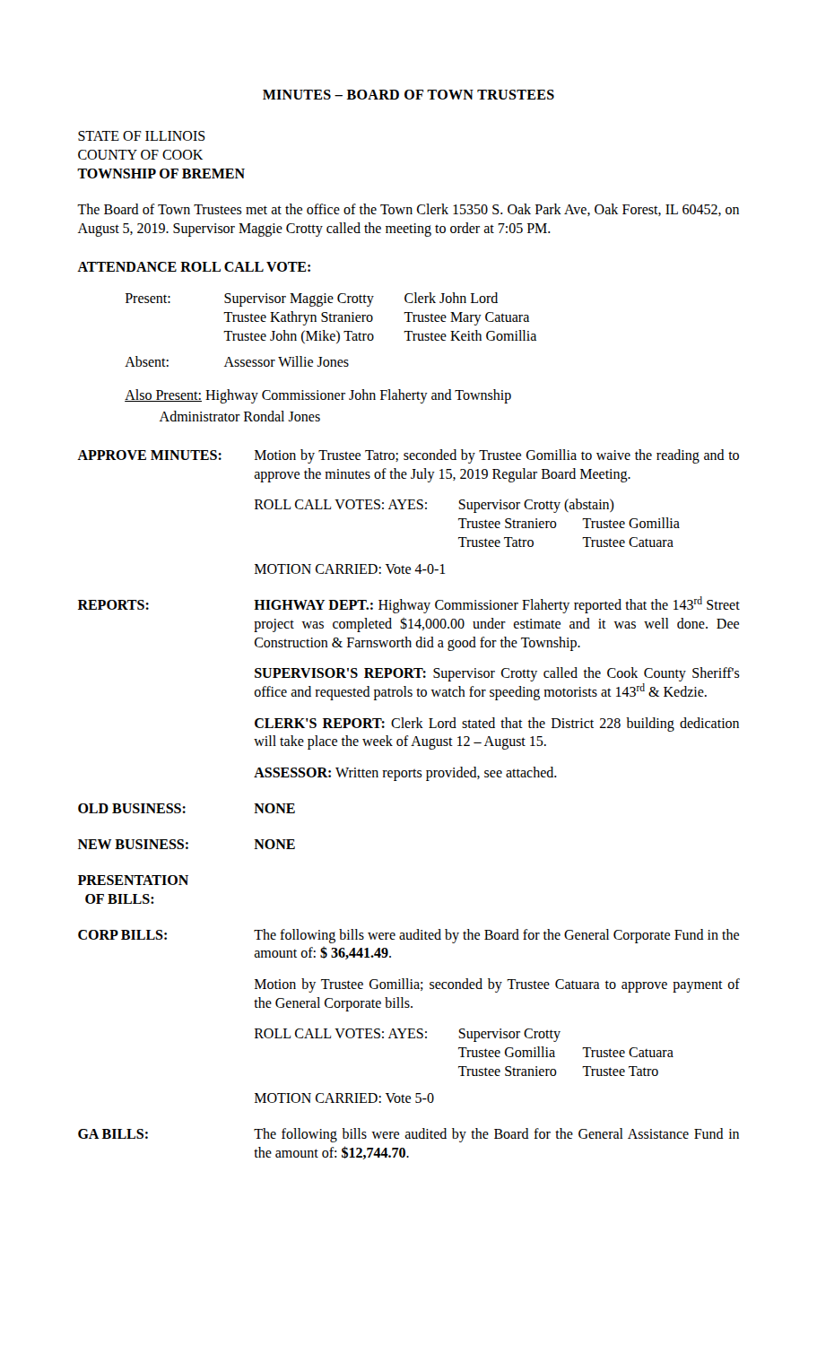MINUTES – BOARD OF TOWN TRUSTEES
State of Illinois
County of Cook
Township of Bremen
The Board of Town Trustees met at the office of the Town Clerk 15350 S. Oak Park Ave, Oak Forest, IL 60452, on August 5, 2019. Supervisor Maggie Crotty called the meeting to order at 7:05 PM.
Attendance Roll Call Vote:
| Present: | Supervisor Maggie Crotty | Clerk John Lord |
| | Trustee Kathryn Straniero | Trustee Mary Catuara |
| | Trustee John (Mike) Tatro | Trustee Keith Gomillia |
| Absent: | Assessor Willie Jones |
Also Present: Highway Commissioner John Flaherty and Township
Administrator Rondal Jones
Approve Minutes:
Motion by Trustee Tatro; seconded by Trustee Gomillia to waive the reading and to approve the minutes of the July 15, 2019 Regular Board Meeting.
| ROLL CALL VOTES: AYES: | Supervisor Crotty (abstain) |
| | Trustee Straniero | Trustee Gomillia |
| | Trustee Tatro | Trustee Catuara |
MOTION CARRIED: Vote 4-0-1
Reports:
HIGHWAY DEPT.: Highway Commissioner Flaherty reported that the 143rd Street project was completed $14,000.00 under estimate and it was well done. Dee Construction & Farnsworth did a good for the Township.
SUPERVISOR'S REPORT: Supervisor Crotty called the Cook County Sheriff's office and requested patrols to watch for speeding motorists at 143rd & Kedzie.
CLERK'S REPORT: Clerk Lord stated that the District 228 building dedication will take place the week of August 12 – August 15.
ASSESSOR: Written reports provided, see attached.
Old Business:
NONE
New Business:
NONE
Presentation
of Bills:
Corp Bills:
The following bills were audited by the Board for the General Corporate Fund in the amount of: $ 36,441.49.
Motion by Trustee Gomillia; seconded by Trustee Catuara to approve payment of the General Corporate bills.
| ROLL CALL VOTES: AYES: | Supervisor Crotty |
| | Trustee Gomillia | Trustee Catuara |
| | Trustee Straniero | Trustee Tatro |
MOTION CARRIED: Vote 5-0
GA Bills:
The following bills were audited by the Board for the General Assistance Fund in the amount of: $12,744.70.